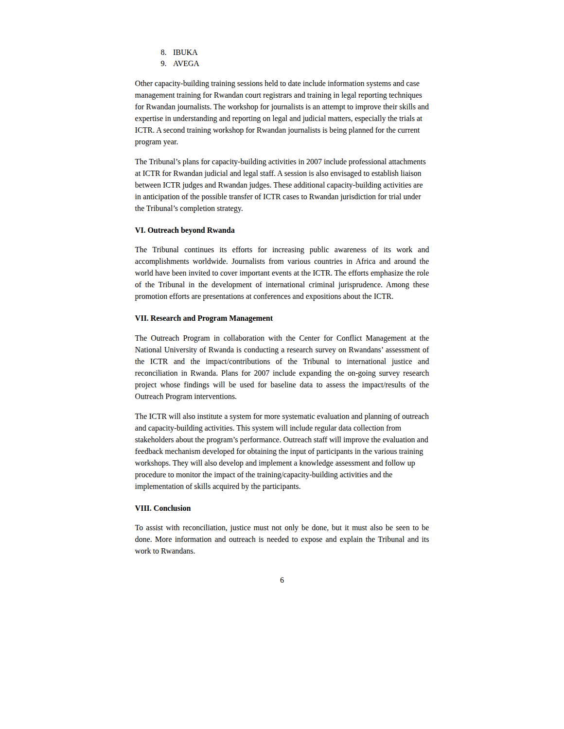8. IBUKA
9. AVEGA
Other capacity-building training sessions held to date include information systems and case management training for Rwandan court registrars and training in legal reporting techniques for Rwandan journalists. The workshop for journalists is an attempt to improve their skills and expertise in understanding and reporting on legal and judicial matters, especially the trials at ICTR. A second training workshop for Rwandan journalists is being planned for the current program year.
The Tribunal’s plans for capacity-building activities in 2007 include professional attachments at ICTR for Rwandan judicial and legal staff. A session is also envisaged to establish liaison between ICTR judges and Rwandan judges. These additional capacity-building activities are in anticipation of the possible transfer of ICTR cases to Rwandan jurisdiction for trial under the Tribunal’s completion strategy.
VI. Outreach beyond Rwanda
The Tribunal continues its efforts for increasing public awareness of its work and accomplishments worldwide. Journalists from various countries in Africa and around the world have been invited to cover important events at the ICTR. The efforts emphasize the role of the Tribunal in the development of international criminal jurisprudence. Among these promotion efforts are presentations at conferences and expositions about the ICTR.
VII. Research and Program Management
The Outreach Program in collaboration with the Center for Conflict Management at the National University of Rwanda is conducting a research survey on Rwandans’ assessment of the ICTR and the impact/contributions of the Tribunal to international justice and reconciliation in Rwanda. Plans for 2007 include expanding the on-going survey research project whose findings will be used for baseline data to assess the impact/results of the Outreach Program interventions.
The ICTR will also institute a system for more systematic evaluation and planning of outreach and capacity-building activities. This system will include regular data collection from stakeholders about the program’s performance. Outreach staff will improve the evaluation and feedback mechanism developed for obtaining the input of participants in the various training workshops. They will also develop and implement a knowledge assessment and follow up procedure to monitor the impact of the training/capacity-building activities and the implementation of skills acquired by the participants.
VIII. Conclusion
To assist with reconciliation, justice must not only be done, but it must also be seen to be done. More information and outreach is needed to expose and explain the Tribunal and its work to Rwandans.
6